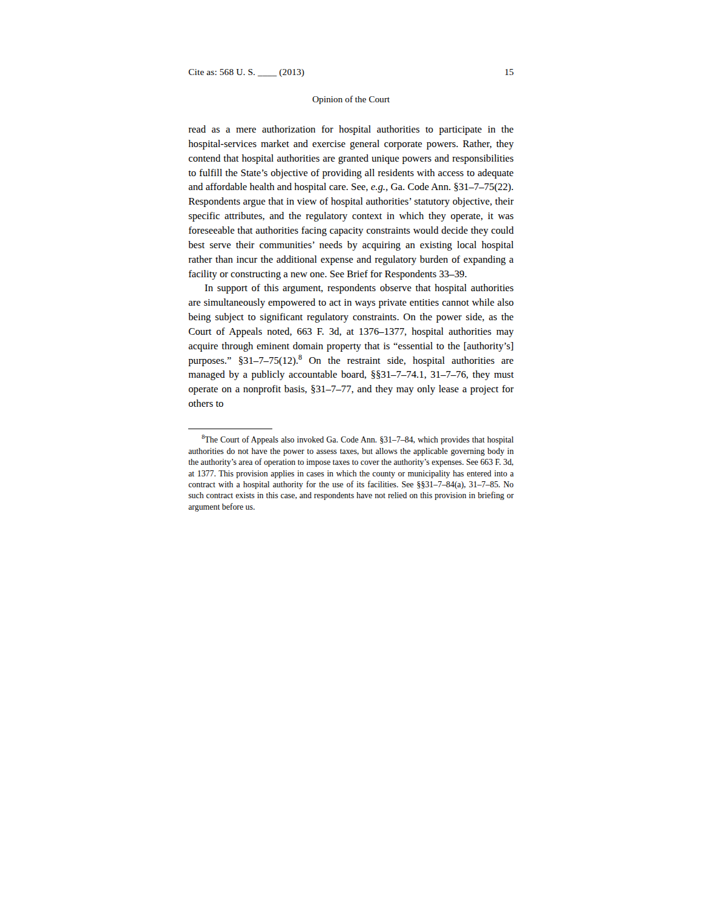Cite as: 568 U. S. ____ (2013) 15
Opinion of the Court
read as a mere authorization for hospital authorities to participate in the hospital-services market and exercise general corporate powers. Rather, they contend that hospital authorities are granted unique powers and responsibilities to fulfill the State’s objective of providing all residents with access to adequate and affordable health and hospital care. See, e.g., Ga. Code Ann. §31–7–75(22). Respondents argue that in view of hospital authorities’ statutory objective, their specific attributes, and the regulatory context in which they operate, it was foreseeable that authorities facing capacity constraints would decide they could best serve their communities’ needs by acquiring an existing local hospital rather than incur the additional expense and regulatory burden of expanding a facility or constructing a new one. See Brief for Respondents 33–39.
In support of this argument, respondents observe that hospital authorities are simultaneously empowered to act in ways private entities cannot while also being subject to significant regulatory constraints. On the power side, as the Court of Appeals noted, 663 F. 3d, at 1376–1377, hospital authorities may acquire through eminent domain property that is “essential to the [authority’s] purposes.” §31–7–75(12).8 On the restraint side, hospital authorities are managed by a publicly accountable board, §§31–7–74.1, 31–7–76, they must operate on a nonprofit basis, §31–7–77, and they may only lease a project for others to
8The Court of Appeals also invoked Ga. Code Ann. §31–7–84, which provides that hospital authorities do not have the power to assess taxes, but allows the applicable governing body in the authority’s area of operation to impose taxes to cover the authority’s expenses. See 663 F. 3d, at 1377. This provision applies in cases in which the county or municipality has entered into a contract with a hospital authority for the use of its facilities. See §§31–7–84(a), 31–7–85. No such contract exists in this case, and respondents have not relied on this provision in briefing or argument before us.